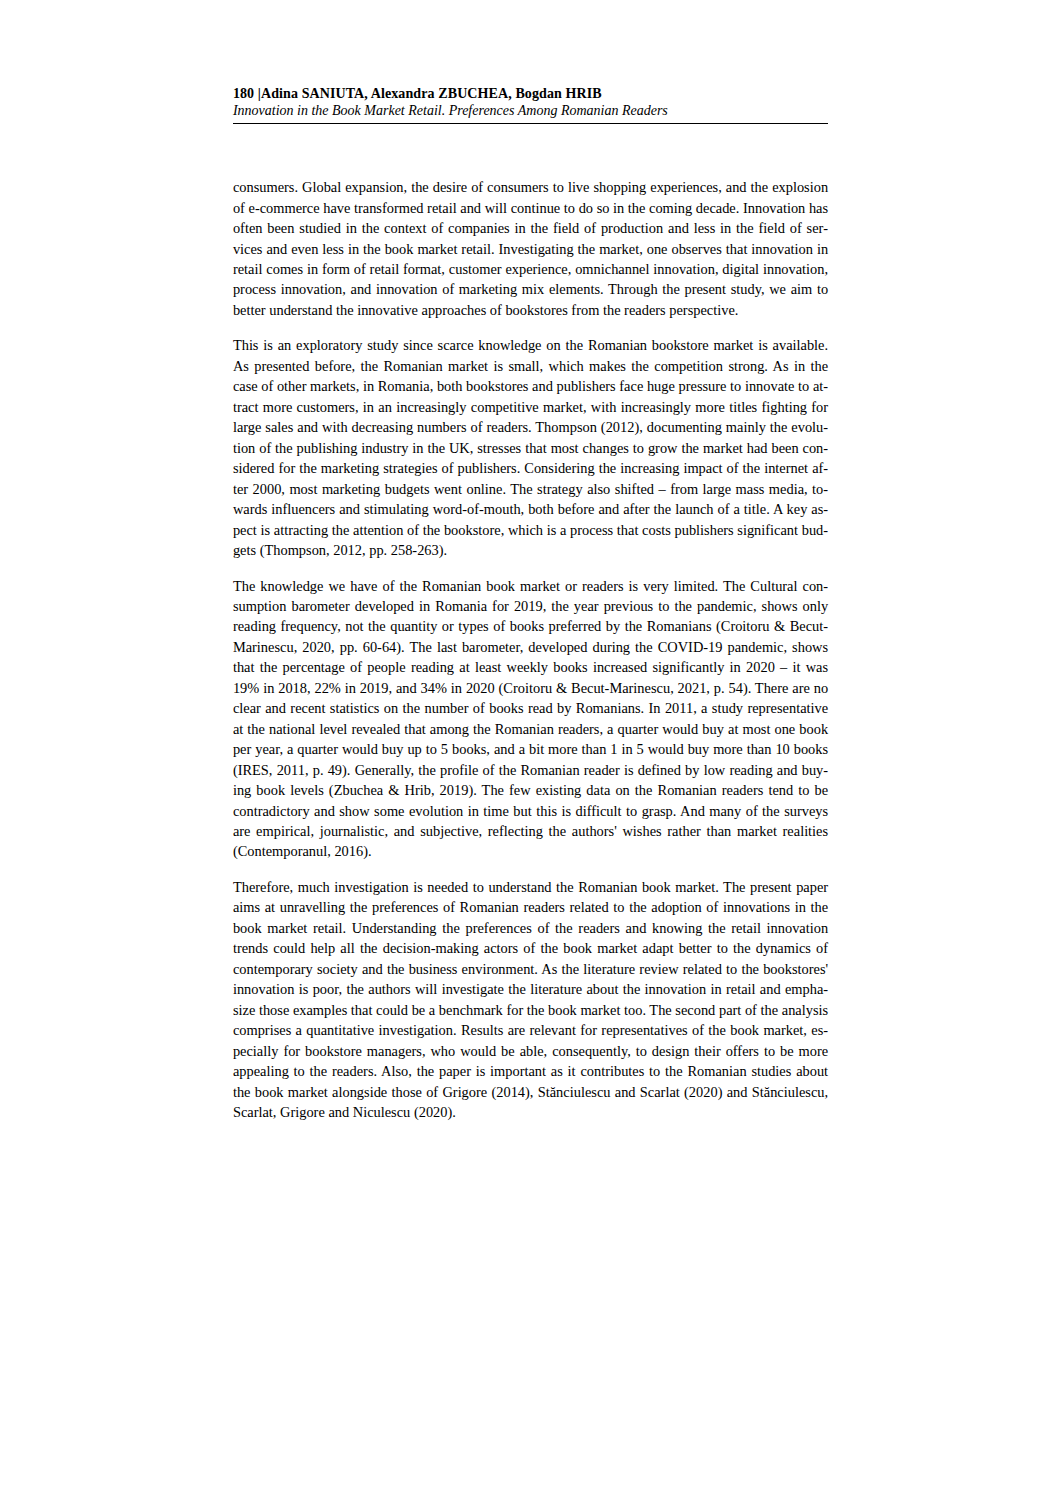180 |Adina SANIUTA, Alexandra ZBUCHEA, Bogdan HRIB
Innovation in the Book Market Retail. Preferences Among Romanian Readers
consumers. Global expansion, the desire of consumers to live shopping experiences, and the explosion of e-commerce have transformed retail and will continue to do so in the coming decade. Innovation has often been studied in the context of companies in the field of production and less in the field of services and even less in the book market retail. Investigating the market, one observes that innovation in retail comes in form of retail format, customer experience, omnichannel innovation, digital innovation, process innovation, and innovation of marketing mix elements. Through the present study, we aim to better understand the innovative approaches of bookstores from the readers perspective.
This is an exploratory study since scarce knowledge on the Romanian bookstore market is available. As presented before, the Romanian market is small, which makes the competition strong. As in the case of other markets, in Romania, both bookstores and publishers face huge pressure to innovate to attract more customers, in an increasingly competitive market, with increasingly more titles fighting for large sales and with decreasing numbers of readers. Thompson (2012), documenting mainly the evolution of the publishing industry in the UK, stresses that most changes to grow the market had been considered for the marketing strategies of publishers. Considering the increasing impact of the internet after 2000, most marketing budgets went online. The strategy also shifted – from large mass media, towards influencers and stimulating word-of-mouth, both before and after the launch of a title. A key aspect is attracting the attention of the bookstore, which is a process that costs publishers significant budgets (Thompson, 2012, pp. 258-263).
The knowledge we have of the Romanian book market or readers is very limited. The Cultural consumption barometer developed in Romania for 2019, the year previous to the pandemic, shows only reading frequency, not the quantity or types of books preferred by the Romanians (Croitoru & Becut-Marinescu, 2020, pp. 60-64). The last barometer, developed during the COVID-19 pandemic, shows that the percentage of people reading at least weekly books increased significantly in 2020 – it was 19% in 2018, 22% in 2019, and 34% in 2020 (Croitoru & Becut-Marinescu, 2021, p. 54). There are no clear and recent statistics on the number of books read by Romanians. In 2011, a study representative at the national level revealed that among the Romanian readers, a quarter would buy at most one book per year, a quarter would buy up to 5 books, and a bit more than 1 in 5 would buy more than 10 books (IRES, 2011, p. 49). Generally, the profile of the Romanian reader is defined by low reading and buying book levels (Zbuchea & Hrib, 2019). The few existing data on the Romanian readers tend to be contradictory and show some evolution in time but this is difficult to grasp. And many of the surveys are empirical, journalistic, and subjective, reflecting the authors' wishes rather than market realities (Contemporanul, 2016).
Therefore, much investigation is needed to understand the Romanian book market. The present paper aims at unravelling the preferences of Romanian readers related to the adoption of innovations in the book market retail. Understanding the preferences of the readers and knowing the retail innovation trends could help all the decision-making actors of the book market adapt better to the dynamics of contemporary society and the business environment. As the literature review related to the bookstores' innovation is poor, the authors will investigate the literature about the innovation in retail and emphasize those examples that could be a benchmark for the book market too. The second part of the analysis comprises a quantitative investigation. Results are relevant for representatives of the book market, especially for bookstore managers, who would be able, consequently, to design their offers to be more appealing to the readers. Also, the paper is important as it contributes to the Romanian studies about the book market alongside those of Grigore (2014), Stănciulescu and Scarlat (2020) and Stănciulescu, Scarlat, Grigore and Niculescu (2020).